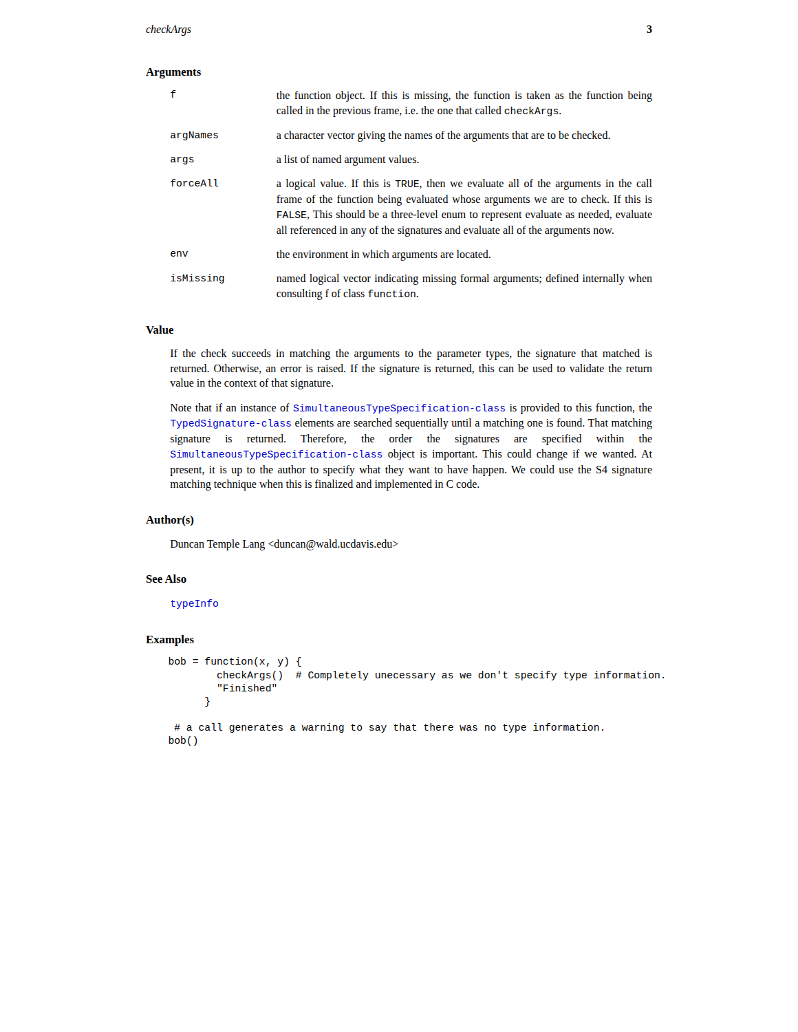checkArgs 3
Arguments
f
the function object. If this is missing, the function is taken as the function being called in the previous frame, i.e. the one that called checkArgs.
argNames
a character vector giving the names of the arguments that are to be checked.
args
a list of named argument values.
forceAll
a logical value. If this is TRUE, then we evaluate all of the arguments in the call frame of the function being evaluated whose arguments we are to check. If this is FALSE, This should be a three-level enum to represent evaluate as needed, evaluate all referenced in any of the signatures and evaluate all of the arguments now.
env
the environment in which arguments are located.
isMissing
named logical vector indicating missing formal arguments; defined internally when consulting f of class function.
Value
If the check succeeds in matching the arguments to the parameter types, the signature that matched is returned. Otherwise, an error is raised. If the signature is returned, this can be used to validate the return value in the context of that signature.
Note that if an instance of SimultaneousTypeSpecification-class is provided to this function, the TypedSignature-class elements are searched sequentially until a matching one is found. That matching signature is returned. Therefore, the order the signatures are specified within the SimultaneousTypeSpecification-class object is important. This could change if we wanted. At present, it is up to the author to specify what they want to have happen. We could use the S4 signature matching technique when this is finalized and implemented in C code.
Author(s)
Duncan Temple Lang <duncan@wald.ucdavis.edu>
See Also
typeInfo
Examples
bob = function(x, y) {
        checkArgs()  # Completely unecessary as we don't specify type information.
        "Finished"
      }

 # a call generates a warning to say that there was no type information.
bob()